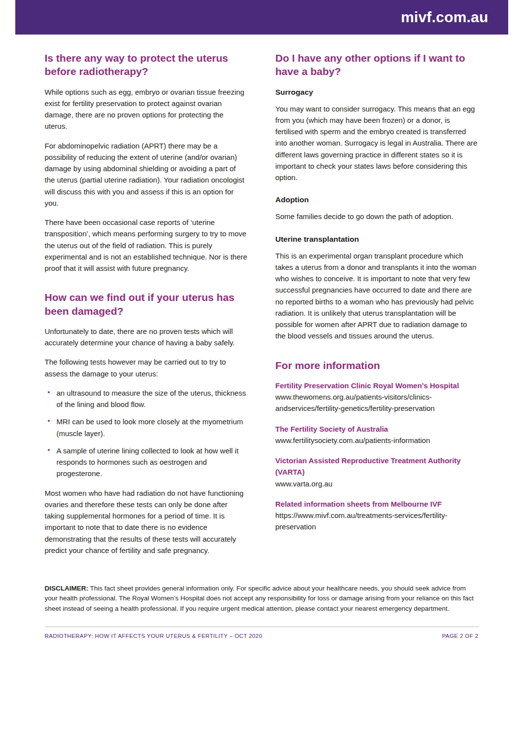mivf.com.au
Is there any way to protect the uterus before radiotherapy?
While options such as egg, embryo or ovarian tissue freezing exist for fertility preservation to protect against ovarian damage, there are no proven options for protecting the uterus.
For abdominopelvic radiation (APRT) there may be a possibility of reducing the extent of uterine (and/or ovarian) damage by using abdominal shielding or avoiding a part of the uterus (partial uterine radiation). Your radiation oncologist will discuss this with you and assess if this is an option for you.
There have been occasional case reports of ‘uterine transposition’, which means performing surgery to try to move the uterus out of the field of radiation. This is purely experimental and is not an established technique. Nor is there proof that it will assist with future pregnancy.
How can we find out if your uterus has been damaged?
Unfortunately to date, there are no proven tests which will accurately determine your chance of having a baby safely.
The following tests however may be carried out to try to assess the damage to your uterus:
an ultrasound to measure the size of the uterus, thickness of the lining and blood flow.
MRI can be used to look more closely at the myometrium (muscle layer).
A sample of uterine lining collected to look at how well it responds to hormones such as oestrogen and progesterone.
Most women who have had radiation do not have functioning ovaries and therefore these tests can only be done after taking supplemental hormones for a period of time. It is important to note that to date there is no evidence demonstrating that the results of these tests will accurately predict your chance of fertility and safe pregnancy.
Do I have any other options if I want to have a baby?
Surrogacy
You may want to consider surrogacy. This means that an egg from you (which may have been frozen) or a donor, is fertilised with sperm and the embryo created is transferred into another woman. Surrogacy is legal in Australia. There are different laws governing practice in different states so it is important to check your states laws before considering this option.
Adoption
Some families decide to go down the path of adoption.
Uterine transplantation
This is an experimental organ transplant procedure which takes a uterus from a donor and transplants it into the woman who wishes to conceive. It is important to note that very few successful pregnancies have occurred to date and there are no reported births to a woman who has previously had pelvic radiation. It is unlikely that uterus transplantation will be possible for women after APRT due to radiation damage to the blood vessels and tissues around the uterus.
For more information
Fertility Preservation Clinic Royal Women’s Hospital
www.thewomens.org.au/patients-visitors/clinics-andservices/fertility-genetics/fertility-preservation
The Fertility Society of Australia
www.fertilitysociety.com.au/patients-information
Victorian Assisted Reproductive Treatment Authority (VARTA)
www.varta.org.au
Related information sheets from Melbourne IVF
https://www.mivf.com.au/treatments-services/fertility-preservation
DISCLAIMER: This fact sheet provides general information only. For specific advice about your healthcare needs, you should seek advice from your health professional. The Royal Women’s Hospital does not accept any responsibility for loss or damage arising from your reliance on this fact sheet instead of seeing a health professional. If you require urgent medical attention, please contact your nearest emergency department.
Radiotherapy: how it affects your uterus & fertility – Oct 2020 Page 2 of 2